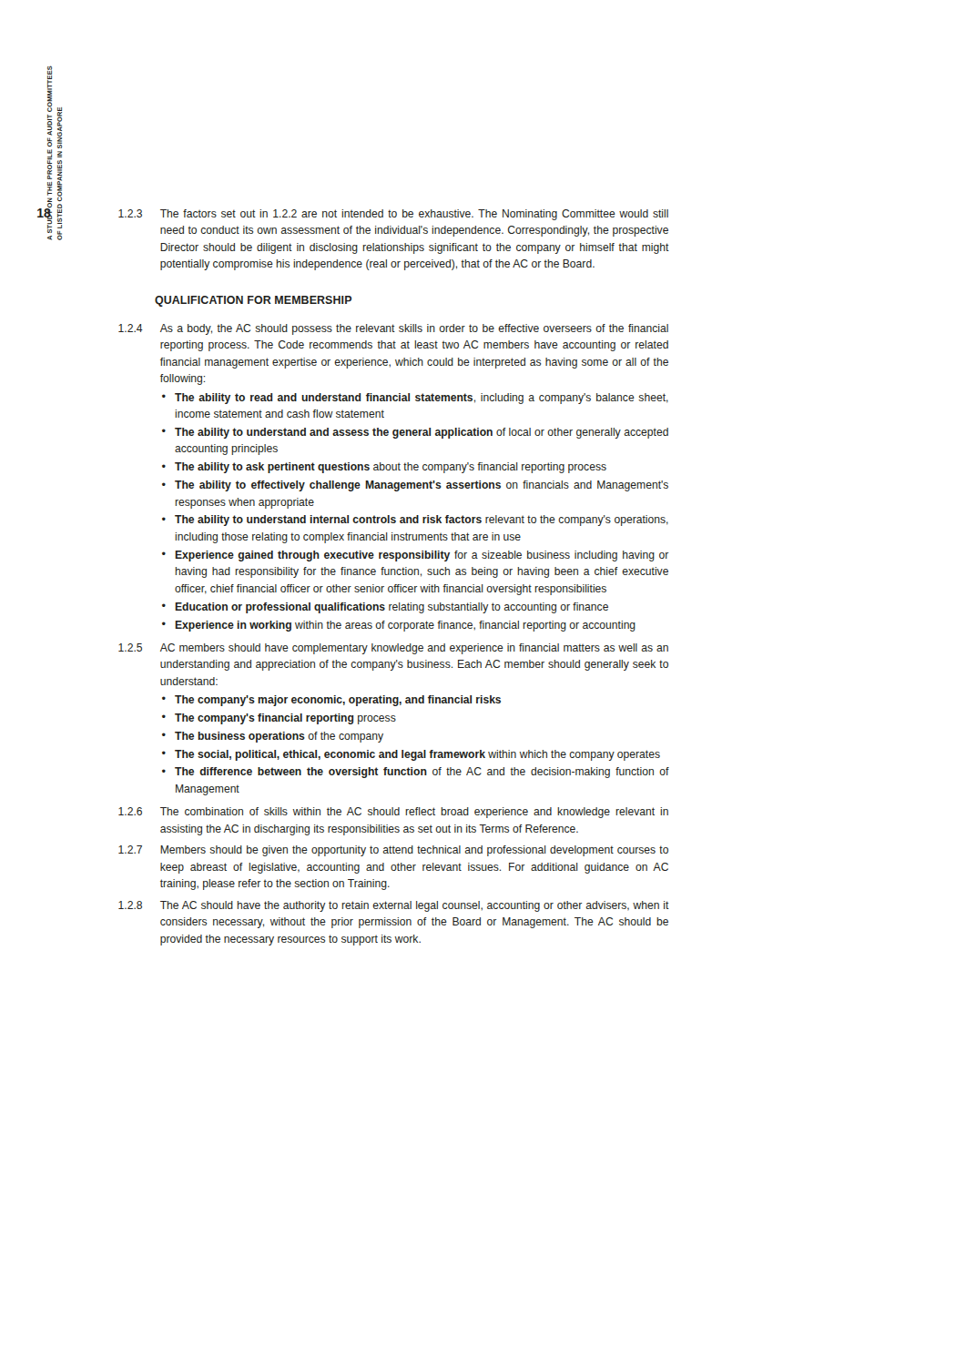18
A STUDY ON THE PROFILE OF AUDIT COMMITTEES
OF LISTED COMPANIES IN SINGAPORE
1.2.3
The factors set out in 1.2.2 are not intended to be exhaustive. The Nominating Committee would still need to conduct its own assessment of the individual's independence. Correspondingly, the prospective Director should be diligent in disclosing relationships significant to the company or himself that might potentially compromise his independence (real or perceived), that of the AC or the Board.
Qualification for Membership
1.2.4
As a body, the AC should possess the relevant skills in order to be effective overseers of the financial reporting process. The Code recommends that at least two AC members have accounting or related financial management expertise or experience, which could be interpreted as having some or all of the following:
The ability to read and understand financial statements, including a company's balance sheet, income statement and cash flow statement
The ability to understand and assess the general application of local or other generally accepted accounting principles
The ability to ask pertinent questions about the company's financial reporting process
The ability to effectively challenge Management's assertions on financials and Management's responses when appropriate
The ability to understand internal controls and risk factors relevant to the company's operations, including those relating to complex financial instruments that are in use
Experience gained through executive responsibility for a sizeable business including having or having had responsibility for the finance function, such as being or having been a chief executive officer, chief financial officer or other senior officer with financial oversight responsibilities
Education or professional qualifications relating substantially to accounting or finance
Experience in working within the areas of corporate finance, financial reporting or accounting
1.2.5
AC members should have complementary knowledge and experience in financial matters as well as an understanding and appreciation of the company's business. Each AC member should generally seek to understand:
The company's major economic, operating, and financial risks
The company's financial reporting process
The business operations of the company
The social, political, ethical, economic and legal framework within which the company operates
The difference between the oversight function of the AC and the decision-making function of Management
1.2.6
The combination of skills within the AC should reflect broad experience and knowledge relevant in assisting the AC in discharging its responsibilities as set out in its Terms of Reference.
1.2.7
Members should be given the opportunity to attend technical and professional development courses to keep abreast of legislative, accounting and other relevant issues. For additional guidance on AC training, please refer to the section on Training.
1.2.8
The AC should have the authority to retain external legal counsel, accounting or other advisers, when it considers necessary, without the prior permission of the Board or Management. The AC should be provided the necessary resources to support its work.